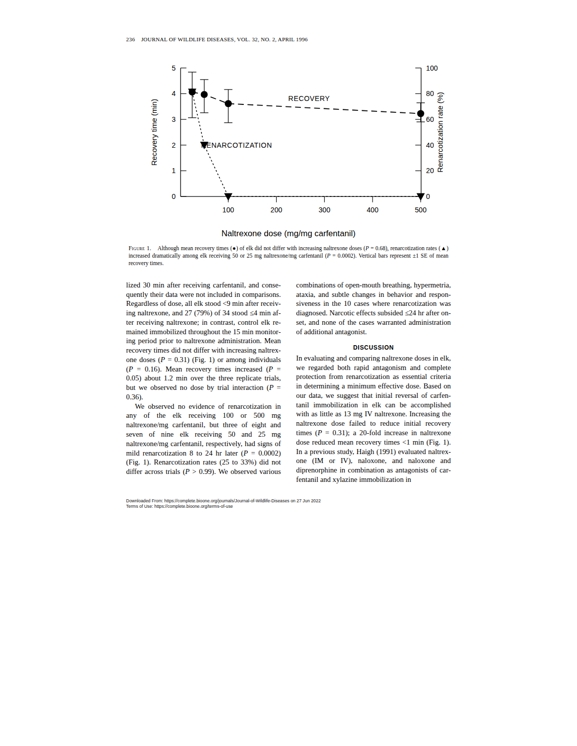236 JOURNAL OF WILDLIFE DISEASES, VOL. 32, NO. 2, APRIL 1996
0 1 2 3 4 5 0 20 40 60 80 100 100 200 300 400 500 Recovery time (min) Renarcotization rate (%) RECOVERY RENARCOTIZATION
Naltrexone dose (mg/mg carfentanil)
Figure 1. Although mean recovery times (●) of elk did not differ with increasing naltrexone doses (P = 0.68), renarcotization rates (▲) increased dramatically among elk receiving 50 or 25 mg naltrexone/mg carfentanil (P = 0.0002). Vertical bars represent ±1 SE of mean recovery times.
lized 30 min after receiving carfentanil, and consequently their data were not included in comparisons. Regardless of dose, all elk stood <9 min after receiving naltrexone, and 27 (79%) of 34 stood ≤4 min after receiving naltrexone; in contrast, control elk remained immobilized throughout the 15 min monitoring period prior to naltrexone administration. Mean recovery times did not differ with increasing naltrexone doses (P = 0.31) (Fig. 1) or among individuals (P = 0.16). Mean recovery times increased (P = 0.05) about 1.2 min over the three replicate trials, but we observed no dose by trial interaction (P = 0.36).
We observed no evidence of renarcotization in any of the elk receiving 100 or 500 mg naltrexone/mg carfentanil, but three of eight and seven of nine elk receiving 50 and 25 mg naltrexone/mg carfentanil, respectively, had signs of mild renarcotization 8 to 24 hr later (P = 0.0002) (Fig. 1). Renarcotization rates (25 to 33%) did not differ across trials (P > 0.99). We observed various combinations of open-mouth breathing, hypermetria, ataxia, and subtle changes in behavior and responsiveness in the 10 cases where renarcotization was diagnosed. Narcotic effects subsided ≤24 hr after onset, and none of the cases warranted administration of additional antagonist.
DISCUSSION
In evaluating and comparing naltrexone doses in elk, we regarded both rapid antagonism and complete protection from renarcotization as essential criteria in determining a minimum effective dose. Based on our data, we suggest that initial reversal of carfentanil immobilization in elk can be accomplished with as little as 13 mg IV naltrexone. Increasing the naltrexone dose failed to reduce initial recovery times (P = 0.31); a 20-fold increase in naltrexone dose reduced mean recovery times <1 min (Fig. 1). In a previous study, Haigh (1991) evaluated naltrexone (IM or IV), naloxone, and naloxone and diprenorphine in combination as antagonists of carfentanil and xylazine immobilization in
Downloaded From: https://complete.bioone.org/journals/Journal-of-Wildlife-Diseases on 27 Jun 2022
Terms of Use: https://complete.bioone.org/terms-of-use